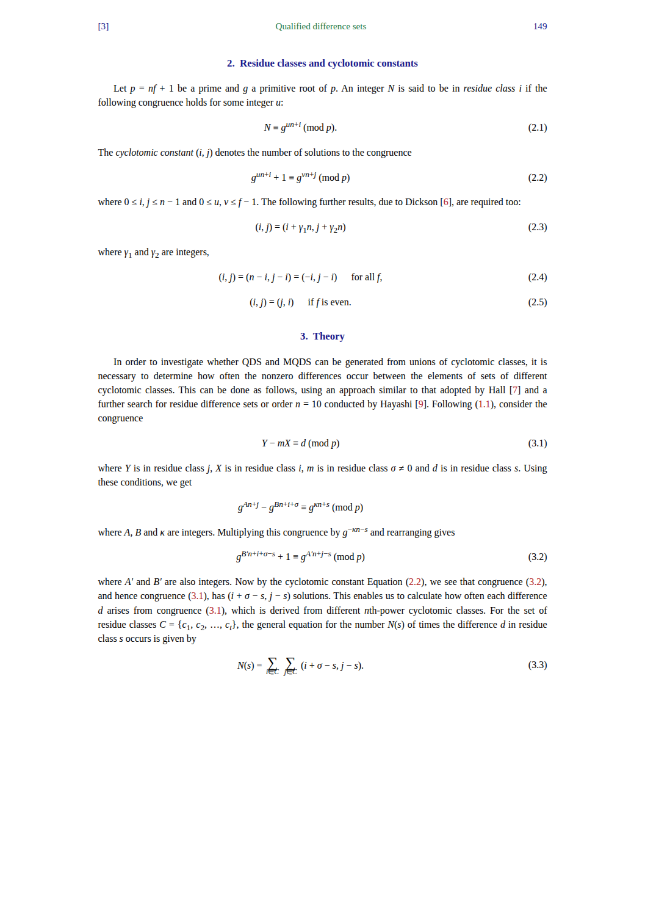[3] Qualified difference sets 149
2. Residue classes and cyclotomic constants
Let p = nf + 1 be a prime and g a primitive root of p. An integer N is said to be in residue class i if the following congruence holds for some integer u:
N ≡ gun+i (mod p). (2.1)
The cyclotomic constant (i, j) denotes the number of solutions to the congruence
gun+i + 1 ≡ gvn+j (mod p) (2.2)
where 0 ≤ i, j ≤ n − 1 and 0 ≤ u, v ≤ f − 1. The following further results, due to Dickson [6], are required too:
(i, j) = (i + γ1n, j + γ2n) (2.3)
where γ1 and γ2 are integers,
(i, j) = (n − i, j − i) = (−i, j − i) for all f, (2.4)
(i, j) = (j, i) if f is even. (2.5)
3. Theory
In order to investigate whether QDS and MQDS can be generated from unions of cyclotomic classes, it is necessary to determine how often the nonzero differences occur between the elements of sets of different cyclotomic classes. This can be done as follows, using an approach similar to that adopted by Hall [7] and a further search for residue difference sets or order n = 10 conducted by Hayashi [9]. Following (1.1), consider the congruence
Y − mX ≡ d (mod p) (3.1)
where Y is in residue class j, X is in residue class i, m is in residue class σ ≠ 0 and d is in residue class s. Using these conditions, we get
gAn+j − gBn+i+σ ≡ gκn+s (mod p) (3.1a)
where A, B and κ are integers. Multiplying this congruence by g−κn−s and rearranging gives
gB′n+i+σ−s + 1 ≡ gA′n+j−s (mod p) (3.2)
where A′ and B′ are also integers. Now by the cyclotomic constant Equation (2.2), we see that congruence (3.2), and hence congruence (3.1), has (i + σ − s, j − s) solutions. This enables us to calculate how often each difference d arises from congruence (3.1), which is derived from different nth-power cyclotomic classes. For the set of residue classes C = {c1, c2, …, ct}, the general equation for the number N(s) of times the difference d in residue class s occurs is given by
N(s) = ∑i∈C ∑j∈C (i + σ − s, j − s). (3.3)